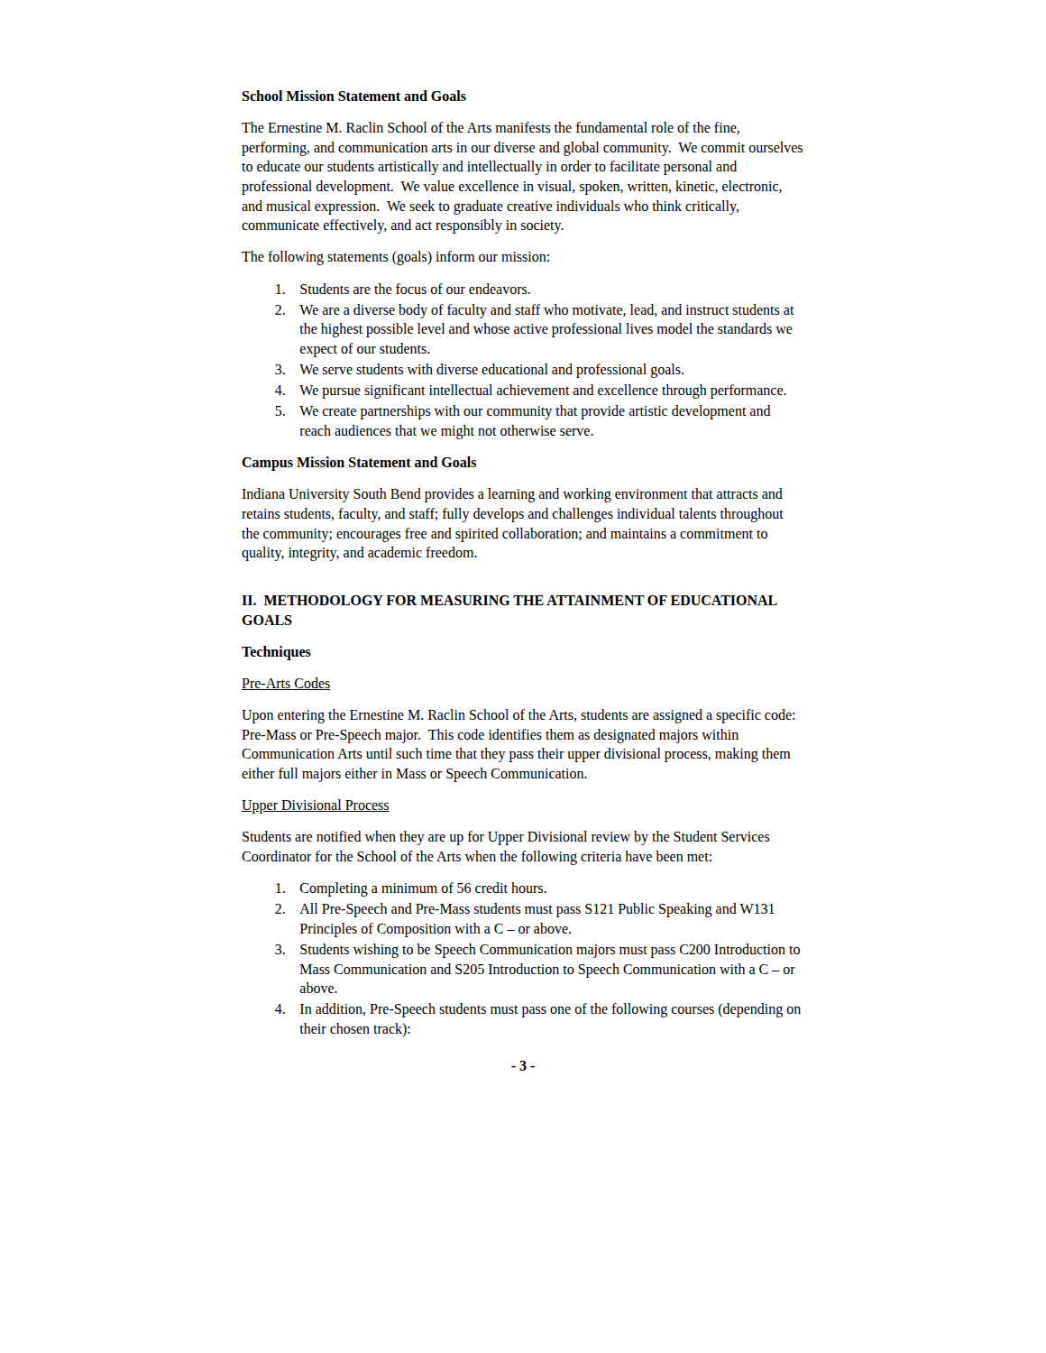School Mission Statement and Goals
The Ernestine M. Raclin School of the Arts manifests the fundamental role of the fine, performing, and communication arts in our diverse and global community. We commit ourselves to educate our students artistically and intellectually in order to facilitate personal and professional development. We value excellence in visual, spoken, written, kinetic, electronic, and musical expression. We seek to graduate creative individuals who think critically, communicate effectively, and act responsibly in society.
The following statements (goals) inform our mission:
Students are the focus of our endeavors.
We are a diverse body of faculty and staff who motivate, lead, and instruct students at the highest possible level and whose active professional lives model the standards we expect of our students.
We serve students with diverse educational and professional goals.
We pursue significant intellectual achievement and excellence through performance.
We create partnerships with our community that provide artistic development and reach audiences that we might not otherwise serve.
Campus Mission Statement and Goals
Indiana University South Bend provides a learning and working environment that attracts and retains students, faculty, and staff; fully develops and challenges individual talents throughout the community; encourages free and spirited collaboration; and maintains a commitment to quality, integrity, and academic freedom.
II. METHODOLOGY FOR MEASURING THE ATTAINMENT OF EDUCATIONAL GOALS
Techniques
Pre-Arts Codes
Upon entering the Ernestine M. Raclin School of the Arts, students are assigned a specific code: Pre-Mass or Pre-Speech major. This code identifies them as designated majors within Communication Arts until such time that they pass their upper divisional process, making them either full majors either in Mass or Speech Communication.
Upper Divisional Process
Students are notified when they are up for Upper Divisional review by the Student Services Coordinator for the School of the Arts when the following criteria have been met:
Completing a minimum of 56 credit hours.
All Pre-Speech and Pre-Mass students must pass S121 Public Speaking and W131 Principles of Composition with a C – or above.
Students wishing to be Speech Communication majors must pass C200 Introduction to Mass Communication and S205 Introduction to Speech Communication with a C – or above.
In addition, Pre-Speech students must pass one of the following courses (depending on their chosen track):
- 3 -